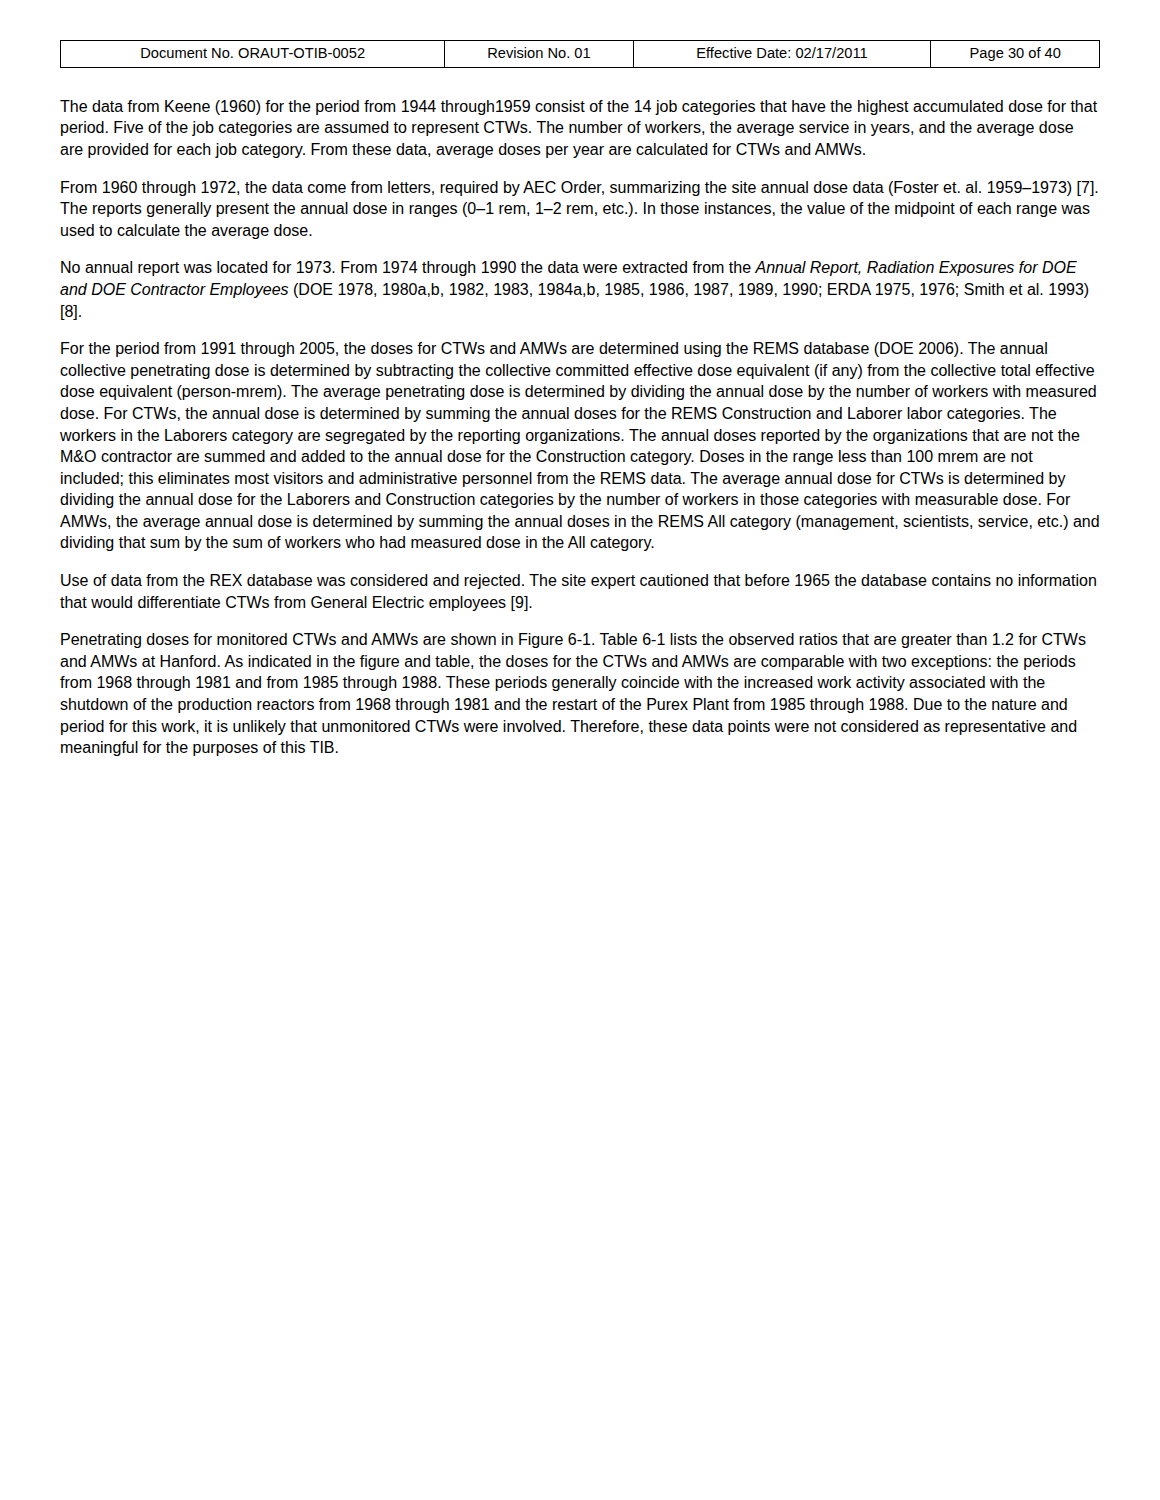| Document No. ORAUT-OTIB-0052 | Revision No. 01 | Effective Date: 02/17/2011 | Page 30 of 40 |
The data from Keene (1960) for the period from 1944 through1959 consist of the 14 job categories that have the highest accumulated dose for that period. Five of the job categories are assumed to represent CTWs. The number of workers, the average service in years, and the average dose are provided for each job category. From these data, average doses per year are calculated for CTWs and AMWs.
From 1960 through 1972, the data come from letters, required by AEC Order, summarizing the site annual dose data (Foster et. al. 1959–1973) [7]. The reports generally present the annual dose in ranges (0–1 rem, 1–2 rem, etc.). In those instances, the value of the midpoint of each range was used to calculate the average dose.
No annual report was located for 1973. From 1974 through 1990 the data were extracted from the Annual Report, Radiation Exposures for DOE and DOE Contractor Employees (DOE 1978, 1980a,b, 1982, 1983, 1984a,b, 1985, 1986, 1987, 1989, 1990; ERDA 1975, 1976; Smith et al. 1993) [8].
For the period from 1991 through 2005, the doses for CTWs and AMWs are determined using the REMS database (DOE 2006). The annual collective penetrating dose is determined by subtracting the collective committed effective dose equivalent (if any) from the collective total effective dose equivalent (person-mrem). The average penetrating dose is determined by dividing the annual dose by the number of workers with measured dose. For CTWs, the annual dose is determined by summing the annual doses for the REMS Construction and Laborer labor categories. The workers in the Laborers category are segregated by the reporting organizations. The annual doses reported by the organizations that are not the M&O contractor are summed and added to the annual dose for the Construction category. Doses in the range less than 100 mrem are not included; this eliminates most visitors and administrative personnel from the REMS data. The average annual dose for CTWs is determined by dividing the annual dose for the Laborers and Construction categories by the number of workers in those categories with measurable dose. For AMWs, the average annual dose is determined by summing the annual doses in the REMS All category (management, scientists, service, etc.) and dividing that sum by the sum of workers who had measured dose in the All category.
Use of data from the REX database was considered and rejected. The site expert cautioned that before 1965 the database contains no information that would differentiate CTWs from General Electric employees [9].
Penetrating doses for monitored CTWs and AMWs are shown in Figure 6-1. Table 6-1 lists the observed ratios that are greater than 1.2 for CTWs and AMWs at Hanford. As indicated in the figure and table, the doses for the CTWs and AMWs are comparable with two exceptions: the periods from 1968 through 1981 and from 1985 through 1988. These periods generally coincide with the increased work activity associated with the shutdown of the production reactors from 1968 through 1981 and the restart of the Purex Plant from 1985 through 1988. Due to the nature and period for this work, it is unlikely that unmonitored CTWs were involved. Therefore, these data points were not considered as representative and meaningful for the purposes of this TIB.